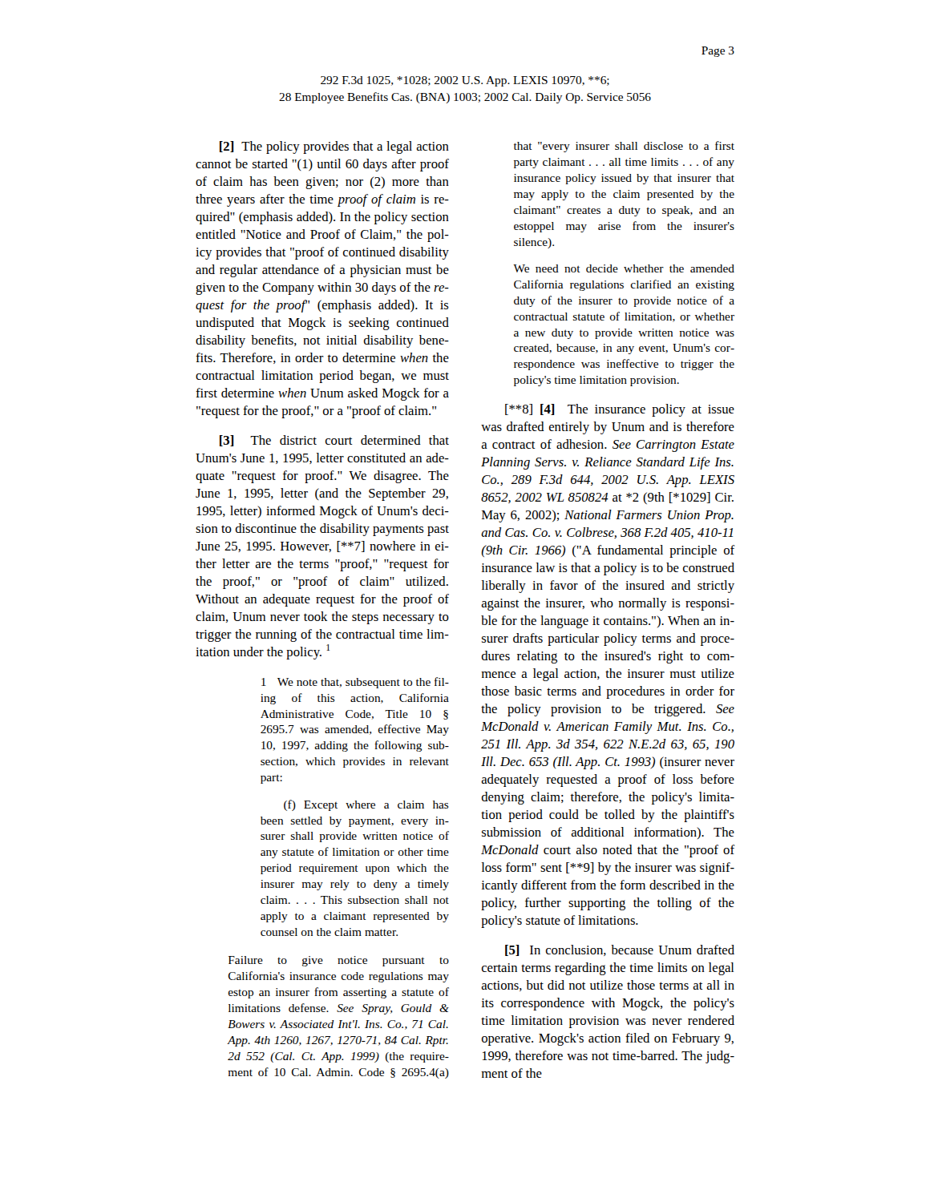Page 3
292 F.3d 1025, *1028; 2002 U.S. App. LEXIS 10970, **6;
28 Employee Benefits Cas. (BNA) 1003; 2002 Cal. Daily Op. Service 5056
[2] The policy provides that a legal action cannot be started "(1) until 60 days after proof of claim has been given; nor (2) more than three years after the time proof of claim is required" (emphasis added). In the policy section entitled "Notice and Proof of Claim," the policy provides that "proof of continued disability and regular attendance of a physician must be given to the Company within 30 days of the request for the proof" (emphasis added). It is undisputed that Mogck is seeking continued disability benefits, not initial disability benefits. Therefore, in order to determine when the contractual limitation period began, we must first determine when Unum asked Mogck for a "request for the proof," or a "proof of claim."
[3] The district court determined that Unum's June 1, 1995, letter constituted an adequate "request for proof." We disagree. The June 1, 1995, letter (and the September 29, 1995, letter) informed Mogck of Unum's decision to discontinue the disability payments past June 25, 1995. However, [**7] nowhere in either letter are the terms "proof," "request for the proof," or "proof of claim" utilized. Without an adequate request for the proof of claim, Unum never took the steps necessary to trigger the running of the contractual time limitation under the policy. 1
1 We note that, subsequent to the filing of this action, California Administrative Code, Title 10 § 2695.7 was amended, effective May 10, 1997, adding the following subsection, which provides in relevant part:
(f) Except where a claim has been settled by payment, every insurer shall provide written notice of any statute of limitation or other time period requirement upon which the insurer may rely to deny a timely claim. . . . This subsection shall not apply to a claimant represented by counsel on the claim matter.
Failure to give notice pursuant to California's insurance code regulations may estop an insurer from asserting a statute of limitations defense. See Spray, Gould & Bowers v. Associated Int'l. Ins. Co., 71 Cal. App. 4th 1260, 1267, 1270-71, 84 Cal. Rptr. 2d 552 (Cal. Ct. App. 1999) (the requirement of 10 Cal. Admin. Code § 2695.4(a) that "every insurer shall disclose to a first party claimant . . . all time limits . . . of any insurance policy issued by that insurer that may apply to the claim presented by the claimant" creates a duty to speak, and an estoppel may arise from the insurer's silence).
We need not decide whether the amended California regulations clarified an existing duty of the insurer to provide notice of a contractual statute of limitation, or whether a new duty to provide written notice was created, because, in any event, Unum's correspondence was ineffective to trigger the policy's time limitation provision.
[**8] [4] The insurance policy at issue was drafted entirely by Unum and is therefore a contract of adhesion. See Carrington Estate Planning Servs. v. Reliance Standard Life Ins. Co., 289 F.3d 644, 2002 U.S. App. LEXIS 8652, 2002 WL 850824 at *2 (9th [*1029] Cir. May 6, 2002); National Farmers Union Prop. and Cas. Co. v. Colbrese, 368 F.2d 405, 410-11 (9th Cir. 1966) ("A fundamental principle of insurance law is that a policy is to be construed liberally in favor of the insured and strictly against the insurer, who normally is responsible for the language it contains."). When an insurer drafts particular policy terms and procedures relating to the insured's right to commence a legal action, the insurer must utilize those basic terms and procedures in order for the policy provision to be triggered. See McDonald v. American Family Mut. Ins. Co., 251 Ill. App. 3d 354, 622 N.E.2d 63, 65, 190 Ill. Dec. 653 (Ill. App. Ct. 1993) (insurer never adequately requested a proof of loss before denying claim; therefore, the policy's limitation period could be tolled by the plaintiff's submission of additional information). The McDonald court also noted that the "proof of loss form" sent [**9] by the insurer was significantly different from the form described in the policy, further supporting the tolling of the policy's statute of limitations.
[5] In conclusion, because Unum drafted certain terms regarding the time limits on legal actions, but did not utilize those terms at all in its correspondence with Mogck, the policy's time limitation provision was never rendered operative. Mogck's action filed on February 9, 1999, therefore was not time-barred. The judgment of the